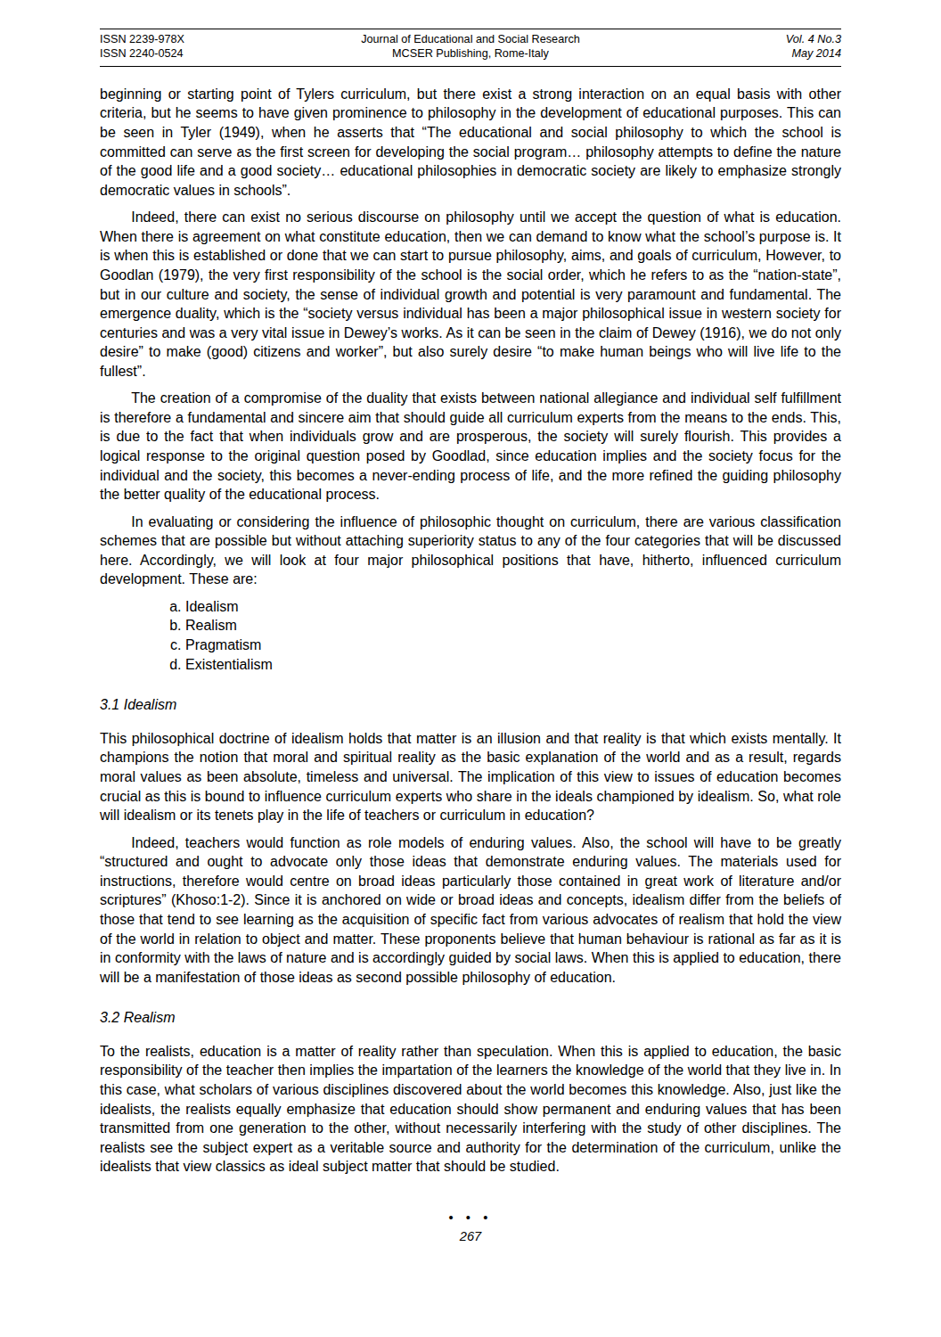| ISSN 2239-978X ISSN 2240-0524 | Journal of Educational and Social Research MCSER Publishing, Rome-Italy | Vol. 4 No.3 May 2014 |
beginning or starting point of Tylers curriculum, but there exist a strong interaction on an equal basis with other criteria, but he seems to have given prominence to philosophy in the development of educational purposes. This can be seen in Tyler (1949), when he asserts that “The educational and social philosophy to which the school is committed can serve as the first screen for developing the social program… philosophy attempts to define the nature of the good life and a good society… educational philosophies in democratic society are likely to emphasize strongly democratic values in schools”.
Indeed, there can exist no serious discourse on philosophy until we accept the question of what is education. When there is agreement on what constitute education, then we can demand to know what the school’s purpose is. It is when this is established or done that we can start to pursue philosophy, aims, and goals of curriculum, However, to Goodlan (1979), the very first responsibility of the school is the social order, which he refers to as the “nation-state”, but in our culture and society, the sense of individual growth and potential is very paramount and fundamental. The emergence duality, which is the “society versus individual has been a major philosophical issue in western society for centuries and was a very vital issue in Dewey’s works. As it can be seen in the claim of Dewey (1916), we do not only desire” to make (good) citizens and worker”, but also surely desire “to make human beings who will live life to the fullest”.
The creation of a compromise of the duality that exists between national allegiance and individual self fulfillment is therefore a fundamental and sincere aim that should guide all curriculum experts from the means to the ends. This, is due to the fact that when individuals grow and are prosperous, the society will surely flourish. This provides a logical response to the original question posed by Goodlad, since education implies and the society focus for the individual and the society, this becomes a never-ending process of life, and the more refined the guiding philosophy the better quality of the educational process.
In evaluating or considering the influence of philosophic thought on curriculum, there are various classification schemes that are possible but without attaching superiority status to any of the four categories that will be discussed here. Accordingly, we will look at four major philosophical positions that have, hitherto, influenced curriculum development. These are:
Idealism
Realism
Pragmatism
Existentialism
3.1 Idealism
This philosophical doctrine of idealism holds that matter is an illusion and that reality is that which exists mentally. It champions the notion that moral and spiritual reality as the basic explanation of the world and as a result, regards moral values as been absolute, timeless and universal. The implication of this view to issues of education becomes crucial as this is bound to influence curriculum experts who share in the ideals championed by idealism. So, what role will idealism or its tenets play in the life of teachers or curriculum in education?
Indeed, teachers would function as role models of enduring values. Also, the school will have to be greatly “structured and ought to advocate only those ideas that demonstrate enduring values. The materials used for instructions, therefore would centre on broad ideas particularly those contained in great work of literature and/or scriptures” (Khoso:1-2). Since it is anchored on wide or broad ideas and concepts, idealism differ from the beliefs of those that tend to see learning as the acquisition of specific fact from various advocates of realism that hold the view of the world in relation to object and matter. These proponents believe that human behaviour is rational as far as it is in conformity with the laws of nature and is accordingly guided by social laws. When this is applied to education, there will be a manifestation of those ideas as second possible philosophy of education.
3.2 Realism
To the realists, education is a matter of reality rather than speculation. When this is applied to education, the basic responsibility of the teacher then implies the impartation of the learners the knowledge of the world that they live in. In this case, what scholars of various disciplines discovered about the world becomes this knowledge. Also, just like the idealists, the realists equally emphasize that education should show permanent and enduring values that has been transmitted from one generation to the other, without necessarily interfering with the study of other disciplines. The realists see the subject expert as a veritable source and authority for the determination of the curriculum, unlike the idealists that view classics as ideal subject matter that should be studied.
• • • 267